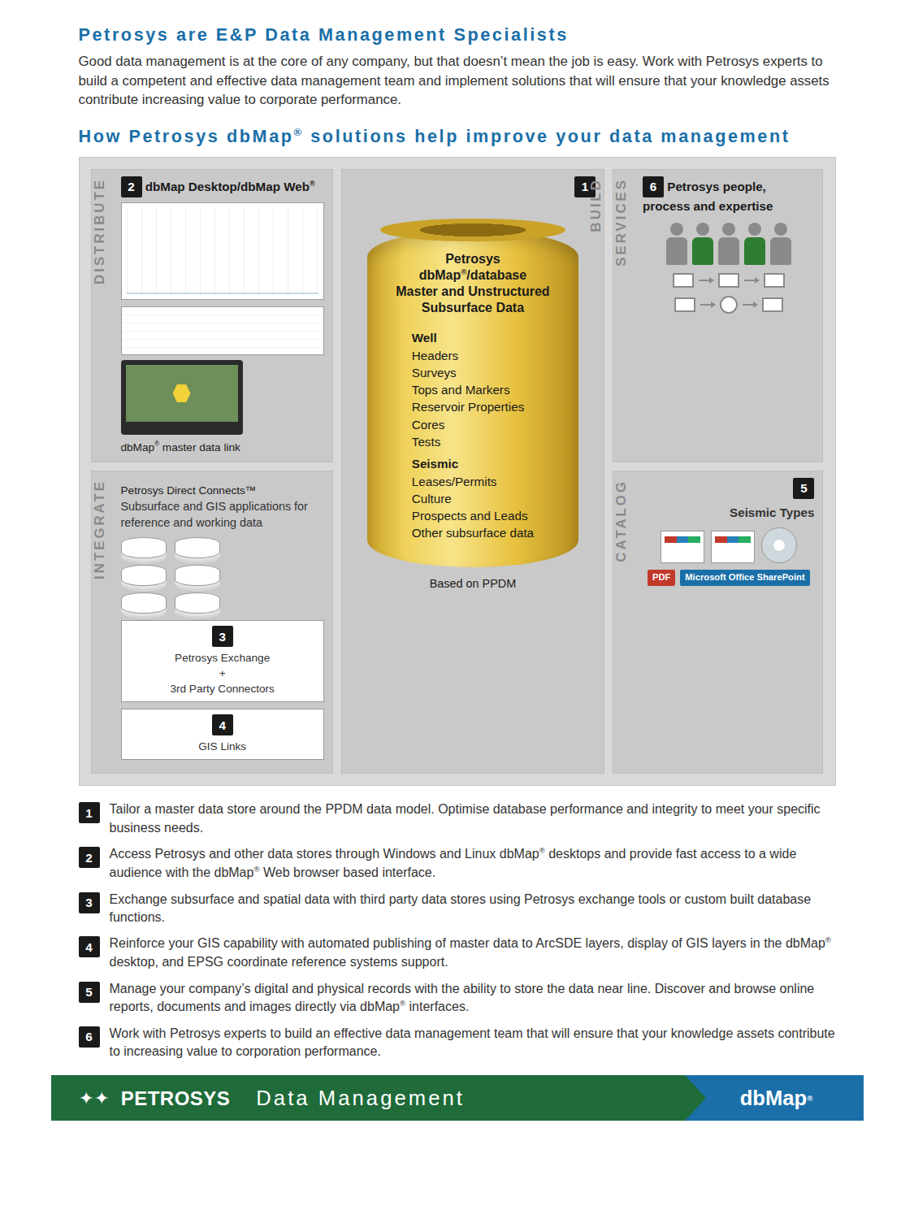Petrosys are E&P Data Management Specialists
Good data management is at the core of any company, but that doesn’t mean the job is easy. Work with Petrosys experts to build a competent and effective data management team and implement solutions that will ensure that your knowledge assets contribute increasing value to corporate performance.
How Petrosys dbMap® solutions help improve your data management
DISTRIBUTE
2 dbMap Desktop/dbMap Web®
dbMap® master data link
BUILD
1
Petrosys
dbMap®/database
Master and Unstructured
Subsurface Data
Well Headers Surveys Tops and Markers Reservoir Properties Cores Tests Seismic Leases/Permits Culture Prospects and Leads Other subsurface data
Based on PPDM
SERVICES
6 Petrosys people, process and expertise
INTEGRATE
Petrosys Direct Connects™
Subsurface and GIS applications for reference and working data
3
Petrosys Exchange
+
3rd Party Connectors
4
GIS Links
CATALOG
5
Seismic Types
PDF Microsoft Office SharePoint
1
Tailor a master data store around the PPDM data model. Optimise database performance and integrity to meet your specific business needs.
2
Access Petrosys and other data stores through Windows and Linux dbMap® desktops and provide fast access to a wide audience with the dbMap® Web browser based interface.
3
Exchange subsurface and spatial data with third party data stores using Petrosys exchange tools or custom built database functions.
4
Reinforce your GIS capability with automated publishing of master data to ArcSDE layers, display of GIS layers in the dbMap® desktop, and EPSG coordinate reference systems support.
5
Manage your company’s digital and physical records with the ability to store the data near line. Discover and browse online reports, documents and images directly via dbMap® interfaces.
6
Work with Petrosys experts to build an effective data management team that will ensure that your knowledge assets contribute to increasing value to corporation performance.
✦✦ PETROSYS Data Management
dbMap®